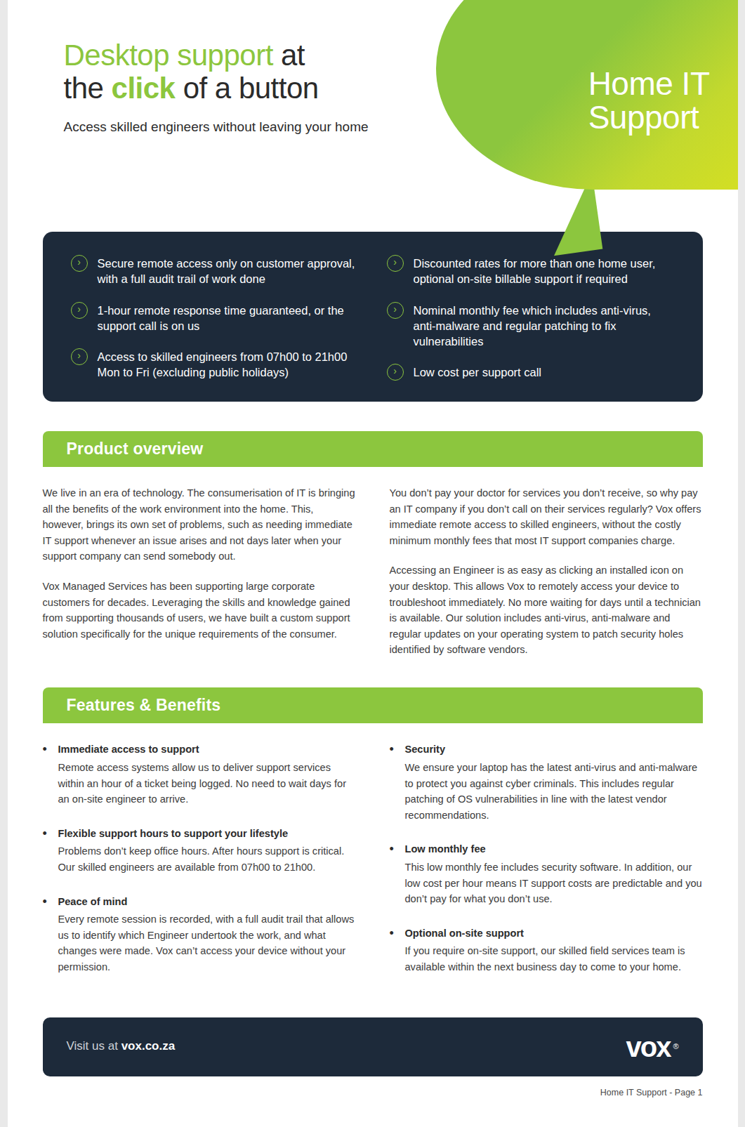Home IT
Support
Desktop support at
the click of a button
Access skilled engineers without leaving your home
Secure remote access only on customer approval, with a full audit trail of work done
1-hour remote response time guaranteed, or the support call is on us
Access to skilled engineers from 07h00 to 21h00 Mon to Fri (excluding public holidays)
Discounted rates for more than one home user, optional on-site billable support if required
Nominal monthly fee which includes anti-virus, anti-malware and regular patching to fix vulnerabilities
Low cost per support call
Product overview
We live in an era of technology. The consumerisation of IT is bringing all the benefits of the work environment into the home. This, however, brings its own set of problems, such as needing immediate IT support whenever an issue arises and not days later when your support company can send somebody out.
Vox Managed Services has been supporting large corporate customers for decades. Leveraging the skills and knowledge gained from supporting thousands of users, we have built a custom support solution specifically for the unique requirements of the consumer.
You don’t pay your doctor for services you don’t receive, so why pay an IT company if you don’t call on their services regularly? Vox offers immediate remote access to skilled engineers, without the costly minimum monthly fees that most IT support companies charge.
Accessing an Engineer is as easy as clicking an installed icon on your desktop. This allows Vox to remotely access your device to troubleshoot immediately. No more waiting for days until a technician is available. Our solution includes anti-virus, anti-malware and regular updates on your operating system to patch security holes identified by software vendors.
Features & Benefits
Immediate access to support Remote access systems allow us to deliver support services within an hour of a ticket being logged. No need to wait days for an on-site engineer to arrive.
Flexible support hours to support your lifestyle Problems don’t keep office hours. After hours support is critical. Our skilled engineers are available from 07h00 to 21h00.
Peace of mind Every remote session is recorded, with a full audit trail that allows us to identify which Engineer undertook the work, and what changes were made. Vox can’t access your device without your permission.
Security We ensure your laptop has the latest anti-virus and anti-malware to protect you against cyber criminals. This includes regular patching of OS vulnerabilities in line with the latest vendor recommendations.
Low monthly fee This low monthly fee includes security software. In addition, our low cost per hour means IT support costs are predictable and you don’t pay for what you don’t use.
Optional on-site support If you require on-site support, our skilled field services team is available within the next business day to come to your home.
Visit us at vox.co.za
vox®
Home IT Support - Page 1